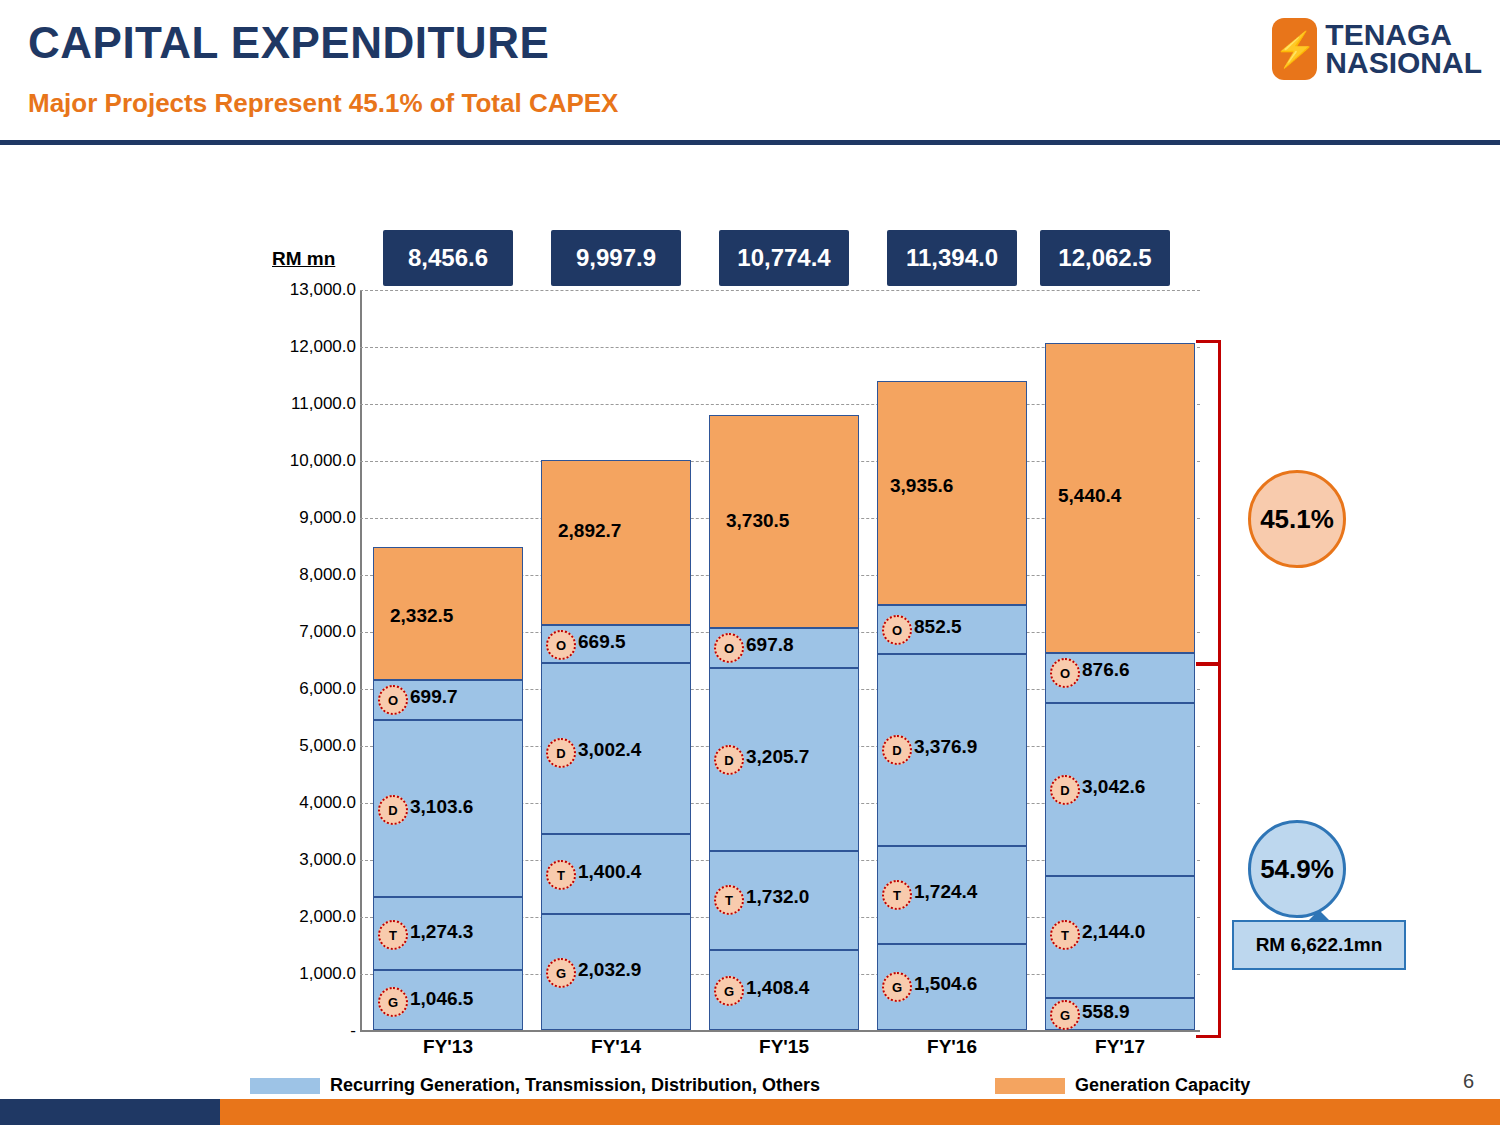CAPITAL EXPENDITURE
Major Projects Represent 45.1% of Total CAPEX
TENAGA NASIONAL
RM mn
8,456.6
9,997.9
10,774.4
11,394.0
12,062.5
13,000.0
12,000.0
11,000.0
10,000.0
9,000.0
8,000.0
7,000.0
6,000.0
5,000.0
4,000.0
3,000.0
2,000.0
1,000.0
-
G
1,046.5
T
1,274.3
D
3,103.6
O
699.7
2,332.5
G
2,032.9
T
1,400.4
D
3,002.4
O
669.5
2,892.7
G
1,408.4
T
1,732.0
D
3,205.7
O
697.8
3,730.5
G
1,504.6
T
1,724.4
D
3,376.9
O
852.5
3,935.6
G
558.9
T
2,144.0
D
3,042.6
O
876.6
5,440.4
FY'13
FY'14
FY'15
FY'16
FY'17
Recurring Generation, Transmission, Distribution, Others Generation Capacity
45.1%
54.9%
RM 6,622.1mn
6